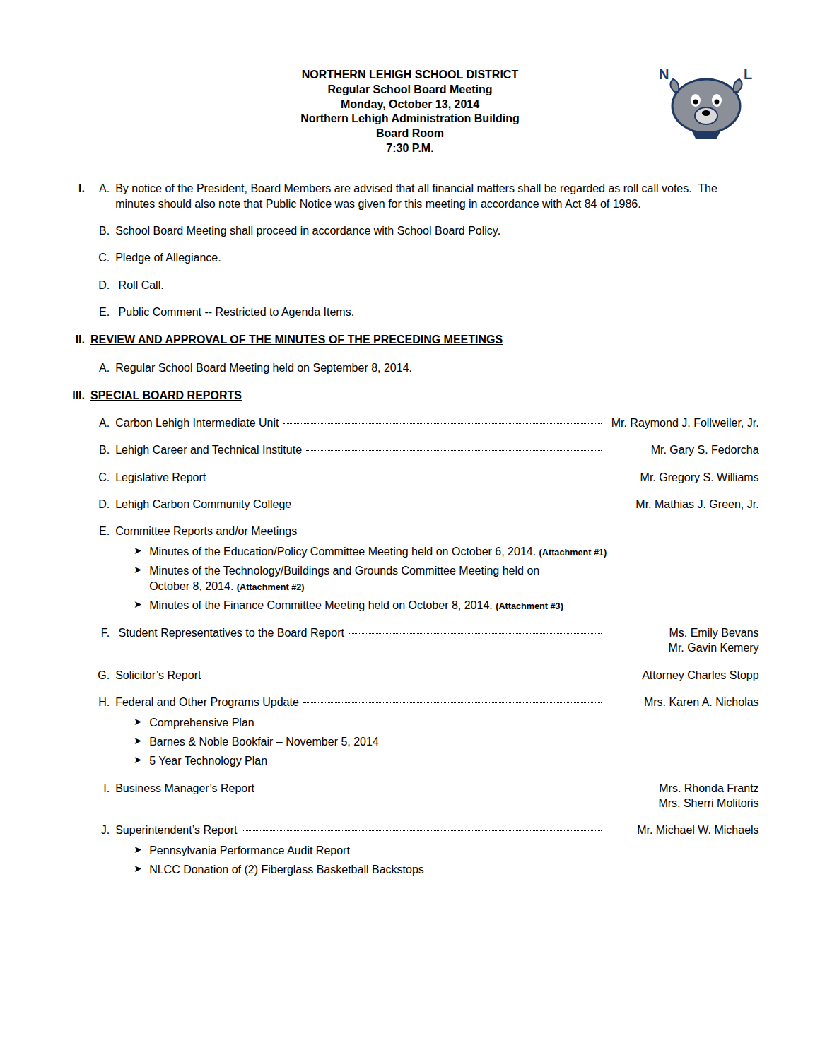N L
NORTHERN LEHIGH SCHOOL DISTRICT
Regular School Board Meeting
Monday, October 13, 2014
Northern Lehigh Administration Building
Board Room
7:30 P.M.
I.
A. By notice of the President, Board Members are advised that all financial matters shall be regarded as roll call votes. The minutes should also note that Public Notice was given for this meeting in accordance with Act 84 of 1986.
B. School Board Meeting shall proceed in accordance with School Board Policy.
C. Pledge of Allegiance.
D. Roll Call.
E. Public Comment -- Restricted to Agenda Items.
II. REVIEW AND APPROVAL OF THE MINUTES OF THE PRECEDING MEETINGS
A. Regular School Board Meeting held on September 8, 2014.
III. SPECIAL BOARD REPORTS
A.
Carbon Lehigh Intermediate Unit Mr. Raymond J. Follweiler, Jr.
B.
Lehigh Career and Technical Institute Mr. Gary S. Fedorcha
C.
Legislative Report Mr. Gregory S. Williams
D.
Lehigh Carbon Community College Mr. Mathias J. Green, Jr.
E. Committee Reports and/or Meetings
Minutes of the Education/Policy Committee Meeting held on October 6, 2014. (Attachment #1)
Minutes of the Technology/Buildings and Grounds Committee Meeting held on
October 8, 2014. (Attachment #2)
Minutes of the Finance Committee Meeting held on October 8, 2014. (Attachment #3)
F.
Student Representatives to the Board Report Ms. Emily Bevans
Mr. Gavin Kemery
G.
Solicitor’s Report Attorney Charles Stopp
H.
Federal and Other Programs Update Mrs. Karen A. Nicholas
Comprehensive Plan
Barnes & Noble Bookfair – November 5, 2014
5 Year Technology Plan
I.
Business Manager’s Report Mrs. Rhonda Frantz
Mrs. Sherri Molitoris
J.
Superintendent’s Report Mr. Michael W. Michaels
Pennsylvania Performance Audit Report
NLCC Donation of (2) Fiberglass Basketball Backstops